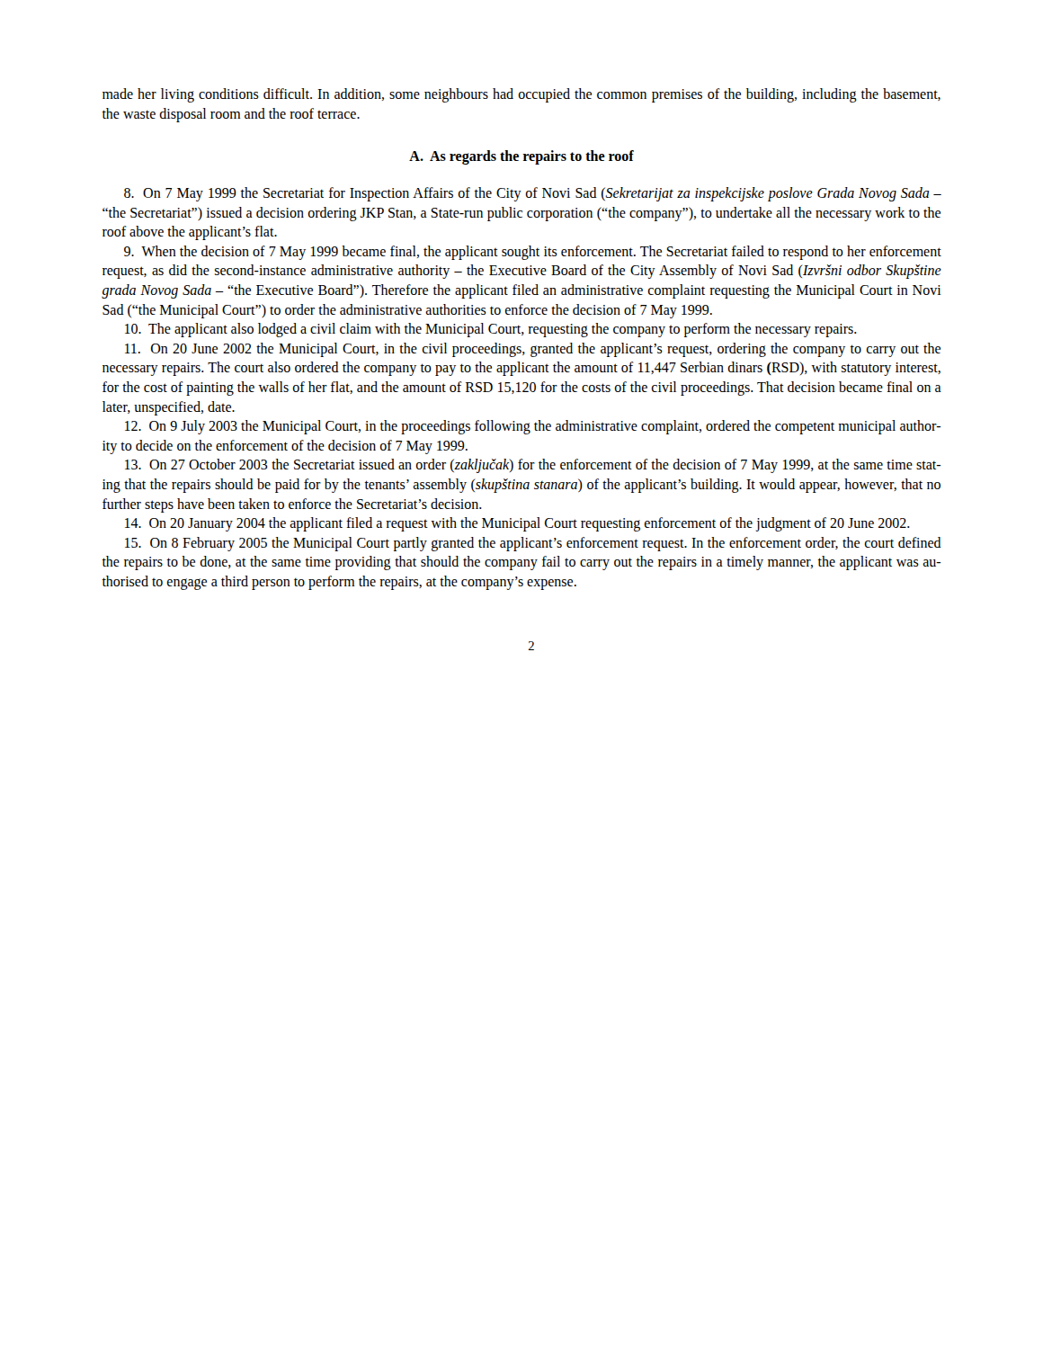made her living conditions difficult. In addition, some neighbours had occupied the common premises of the building, including the basement, the waste disposal room and the roof terrace.
A. As regards the repairs to the roof
8. On 7 May 1999 the Secretariat for Inspection Affairs of the City of Novi Sad (Sekretarijat za inspekcijske poslove Grada Novog Sada – “the Secretariat”) issued a decision ordering JKP Stan, a State-run public corporation (“the company”), to undertake all the necessary work to the roof above the applicant’s flat.
9. When the decision of 7 May 1999 became final, the applicant sought its enforcement. The Secretariat failed to respond to her enforcement request, as did the second-instance administrative authority – the Executive Board of the City Assembly of Novi Sad (Izvršni odbor Skupštine grada Novog Sada – “the Executive Board”). Therefore the applicant filed an administrative complaint requesting the Municipal Court in Novi Sad (“the Municipal Court”) to order the administrative authorities to enforce the decision of 7 May 1999.
10. The applicant also lodged a civil claim with the Municipal Court, requesting the company to perform the necessary repairs.
11. On 20 June 2002 the Municipal Court, in the civil proceedings, granted the applicant’s request, ordering the company to carry out the necessary repairs. The court also ordered the company to pay to the applicant the amount of 11,447 Serbian dinars (RSD), with statutory interest, for the cost of painting the walls of her flat, and the amount of RSD 15,120 for the costs of the civil proceedings. That decision became final on a later, unspecified, date.
12. On 9 July 2003 the Municipal Court, in the proceedings following the administrative complaint, ordered the competent municipal authority to decide on the enforcement of the decision of 7 May 1999.
13. On 27 October 2003 the Secretariat issued an order (zaključak) for the enforcement of the decision of 7 May 1999, at the same time stating that the repairs should be paid for by the tenants’ assembly (skupština stanara) of the applicant’s building. It would appear, however, that no further steps have been taken to enforce the Secretariat’s decision.
14. On 20 January 2004 the applicant filed a request with the Municipal Court requesting enforcement of the judgment of 20 June 2002.
15. On 8 February 2005 the Municipal Court partly granted the applicant’s enforcement request. In the enforcement order, the court defined the repairs to be done, at the same time providing that should the company fail to carry out the repairs in a timely manner, the applicant was authorised to engage a third person to perform the repairs, at the company’s expense.
2